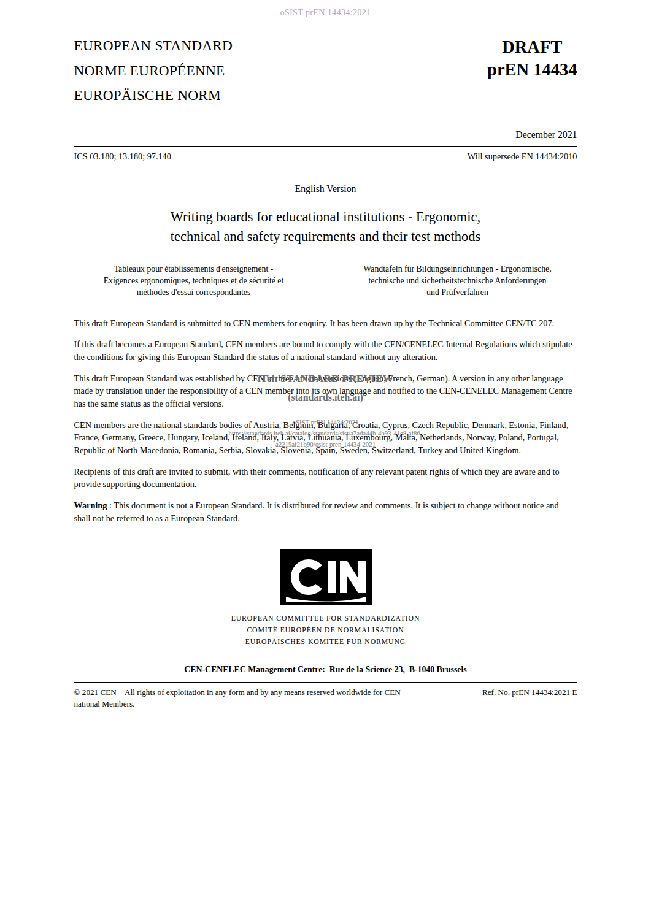oSIST prEN 14434:2021
EUROPEAN STANDARD
NORME EUROPÉENNE
EUROPÄISCHE NORM
DRAFT
prEN 14434
December 2021
ICS 03.180; 13.180; 97.140 Will supersede EN 14434:2010
English Version
Writing boards for educational institutions - Ergonomic,
technical and safety requirements and their test methods
Tableaux pour établissements d'enseignement -
Exigences ergonomiques, techniques et de sécurité et
méthodes d'essai correspondantes
Wandtafeln für Bildungseinrichtungen - Ergonomische,
technische und sicherheitstechnische Anforderungen
und Prüfverfahren
This draft European Standard is submitted to CEN members for enquiry. It has been drawn up by the Technical Committee CEN/TC 207.
If this draft becomes a European Standard, CEN members are bound to comply with the CEN/CENELEC Internal Regulations which stipulate the conditions for giving this European Standard the status of a national standard without any alteration.
This draft European Standard was established by CEN in three official versions (English, French, German). A version in any other language made by translation under the responsibility of a CEN member into its own language and notified to the CEN-CENELEC Management Centre has the same status as the official versions.
CEN members are the national standards bodies of Austria, Belgium, Bulgaria, Croatia, Cyprus, Czech Republic, Denmark, Estonia, Finland, France, Germany, Greece, Hungary, Iceland, Ireland, Italy, Latvia, Lithuania, Luxembourg, Malta, Netherlands, Norway, Poland, Portugal, Republic of North Macedonia, Romania, Serbia, Slovakia, Slovenia, Spain, Sweden, Switzerland, Turkey and United Kingdom.
iTeh STANDARD PREVIEW
(standards.iteh.ai)
oSIST prEN 14434:2021
https://standards.iteh.ai/catalog/standards/sist/a7ada44b-4b93-41e8-af86-
a2219af21b90/osist-pren-14434-2021
Recipients of this draft are invited to submit, with their comments, notification of any relevant patent rights of which they are aware and to provide supporting documentation.
Warning : This document is not a European Standard. It is distributed for review and comments. It is subject to change without notice and shall not be referred to as a European Standard.
EUROPEAN COMMITTEE FOR STANDARDIZATION
COMITÉ EUROPÉEN DE NORMALISATION
EUROPÄISCHES KOMITEE FÜR NORMUNG
CEN-CENELEC Management Centre: Rue de la Science 23, B-1040 Brussels
© 2021 CEN All rights of exploitation in any form and by any means reserved worldwide for CEN national Members.
Ref. No. prEN 14434:2021 E